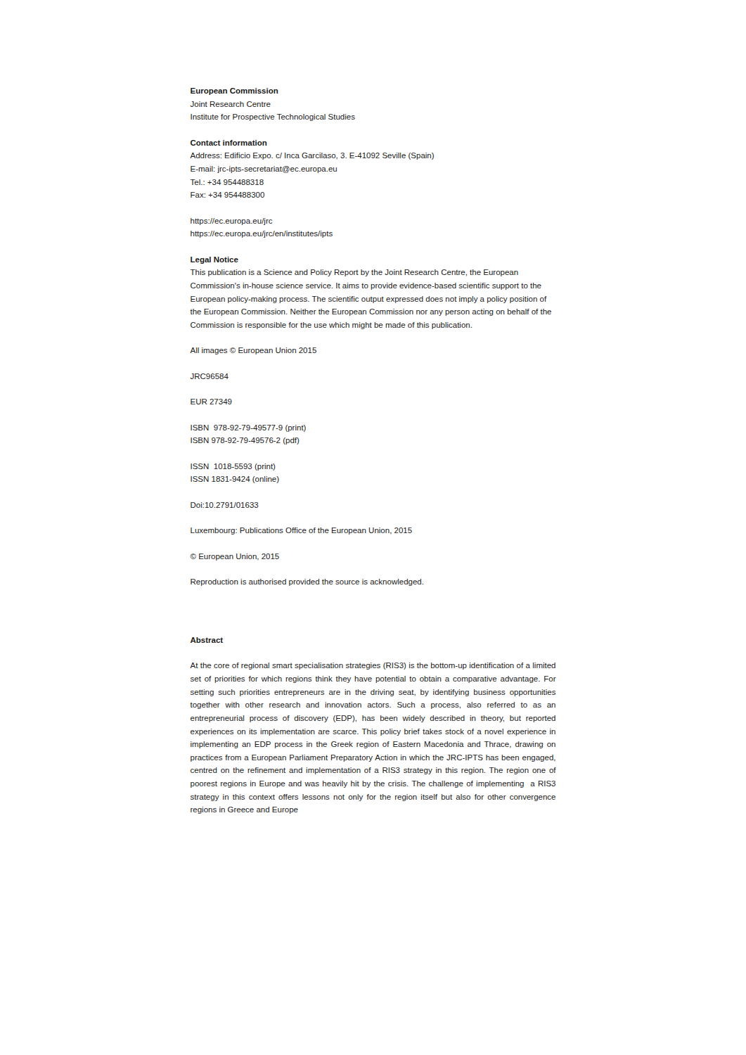European Commission
Joint Research Centre
Institute for Prospective Technological Studies
Contact information
Address: Edificio Expo. c/ Inca Garcilaso, 3. E-41092 Seville (Spain)
E-mail: jrc-ipts-secretariat@ec.europa.eu
Tel.: +34 954488318
Fax: +34 954488300
https://ec.europa.eu/jrc
https://ec.europa.eu/jrc/en/institutes/ipts
Legal Notice
This publication is a Science and Policy Report by the Joint Research Centre, the European Commission's in-house science service. It aims to provide evidence-based scientific support to the European policy-making process. The scientific output expressed does not imply a policy position of the European Commission. Neither the European Commission nor any person acting on behalf of the Commission is responsible for the use which might be made of this publication.
All images © European Union 2015
JRC96584
EUR 27349
ISBN 978-92-79-49577-9 (print)
ISBN 978-92-79-49576-2 (pdf)
ISSN 1018-5593 (print)
ISSN 1831-9424 (online)
Doi:10.2791/01633
Luxembourg: Publications Office of the European Union, 2015
© European Union, 2015
Reproduction is authorised provided the source is acknowledged.
Abstract
At the core of regional smart specialisation strategies (RIS3) is the bottom-up identification of a limited set of priorities for which regions think they have potential to obtain a comparative advantage. For setting such priorities entrepreneurs are in the driving seat, by identifying business opportunities together with other research and innovation actors. Such a process, also referred to as an entrepreneurial process of discovery (EDP), has been widely described in theory, but reported experiences on its implementation are scarce. This policy brief takes stock of a novel experience in implementing an EDP process in the Greek region of Eastern Macedonia and Thrace, drawing on practices from a European Parliament Preparatory Action in which the JRC-IPTS has been engaged, centred on the refinement and implementation of a RIS3 strategy in this region. The region one of poorest regions in Europe and was heavily hit by the crisis. The challenge of implementing a RIS3 strategy in this context offers lessons not only for the region itself but also for other convergence regions in Greece and Europe